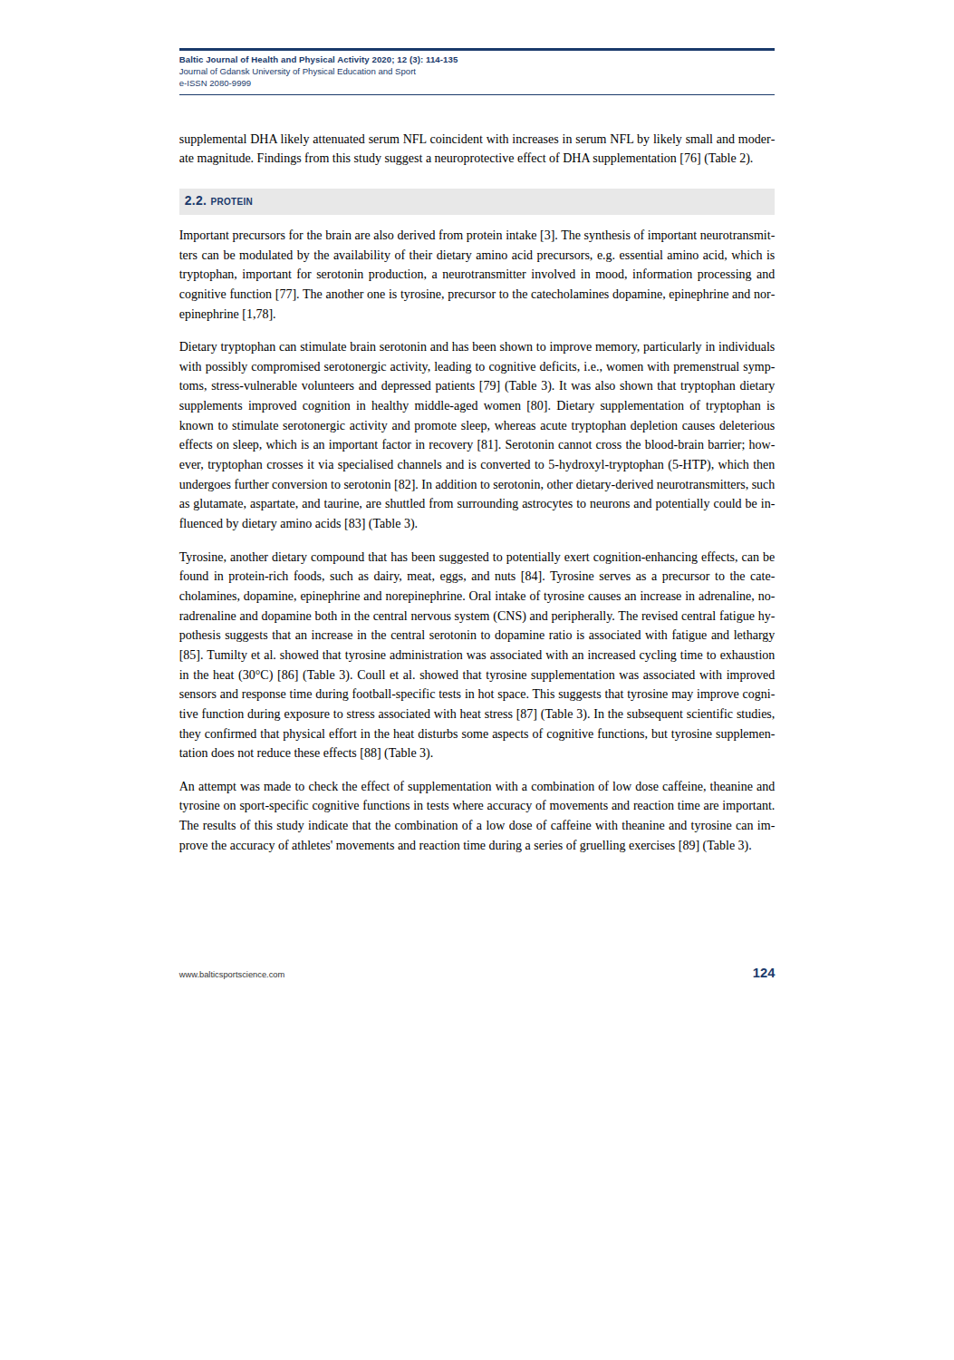Baltic Journal of Health and Physical Activity 2020; 12 (3): 114-135
Journal of Gdansk University of Physical Education and Sport
e-ISSN 2080-9999
supplemental DHA likely attenuated serum NFL coincident with increases in serum NFL by likely small and moderate magnitude. Findings from this study suggest a neuroprotective effect of DHA supplementation [76] (Table 2).
2.2. Protein
Important precursors for the brain are also derived from protein intake [3]. The synthesis of important neurotransmitters can be modulated by the availability of their dietary amino acid precursors, e.g. essential amino acid, which is tryptophan, important for serotonin production, a neurotransmitter involved in mood, information processing and cognitive function [77]. The another one is tyrosine, precursor to the catecholamines dopamine, epinephrine and norepinephrine [1,78].
Dietary tryptophan can stimulate brain serotonin and has been shown to improve memory, particularly in individuals with possibly compromised serotonergic activity, leading to cognitive deficits, i.e., women with premenstrual symptoms, stress-vulnerable volunteers and depressed patients [79] (Table 3). It was also shown that tryptophan dietary supplements improved cognition in healthy middle-aged women [80]. Dietary supplementation of tryptophan is known to stimulate serotonergic activity and promote sleep, whereas acute tryptophan depletion causes deleterious effects on sleep, which is an important factor in recovery [81]. Serotonin cannot cross the blood-brain barrier; however, tryptophan crosses it via specialised channels and is converted to 5-hydroxyl-tryptophan (5-HTP), which then undergoes further conversion to serotonin [82]. In addition to serotonin, other dietary-derived neurotransmitters, such as glutamate, aspartate, and taurine, are shuttled from surrounding astrocytes to neurons and potentially could be influenced by dietary amino acids [83] (Table 3).
Tyrosine, another dietary compound that has been suggested to potentially exert cognition-enhancing effects, can be found in protein-rich foods, such as dairy, meat, eggs, and nuts [84]. Tyrosine serves as a precursor to the catecholamines, dopamine, epinephrine and norepinephrine. Oral intake of tyrosine causes an increase in adrenaline, noradrenaline and dopamine both in the central nervous system (CNS) and peripherally. The revised central fatigue hypothesis suggests that an increase in the central serotonin to dopamine ratio is associated with fatigue and lethargy [85]. Tumilty et al. showed that tyrosine administration was associated with an increased cycling time to exhaustion in the heat (30°C) [86] (Table 3). Coull et al. showed that tyrosine supplementation was associated with improved sensors and response time during football-specific tests in hot space. This suggests that tyrosine may improve cognitive function during exposure to stress associated with heat stress [87] (Table 3). In the subsequent scientific studies, they confirmed that physical effort in the heat disturbs some aspects of cognitive functions, but tyrosine supplementation does not reduce these effects [88] (Table 3).
An attempt was made to check the effect of supplementation with a combination of low dose caffeine, theanine and tyrosine on sport-specific cognitive functions in tests where accuracy of movements and reaction time are important. The results of this study indicate that the combination of a low dose of caffeine with theanine and tyrosine can improve the accuracy of athletes' movements and reaction time during a series of gruelling exercises [89] (Table 3).
www.balticsportscience.com 124